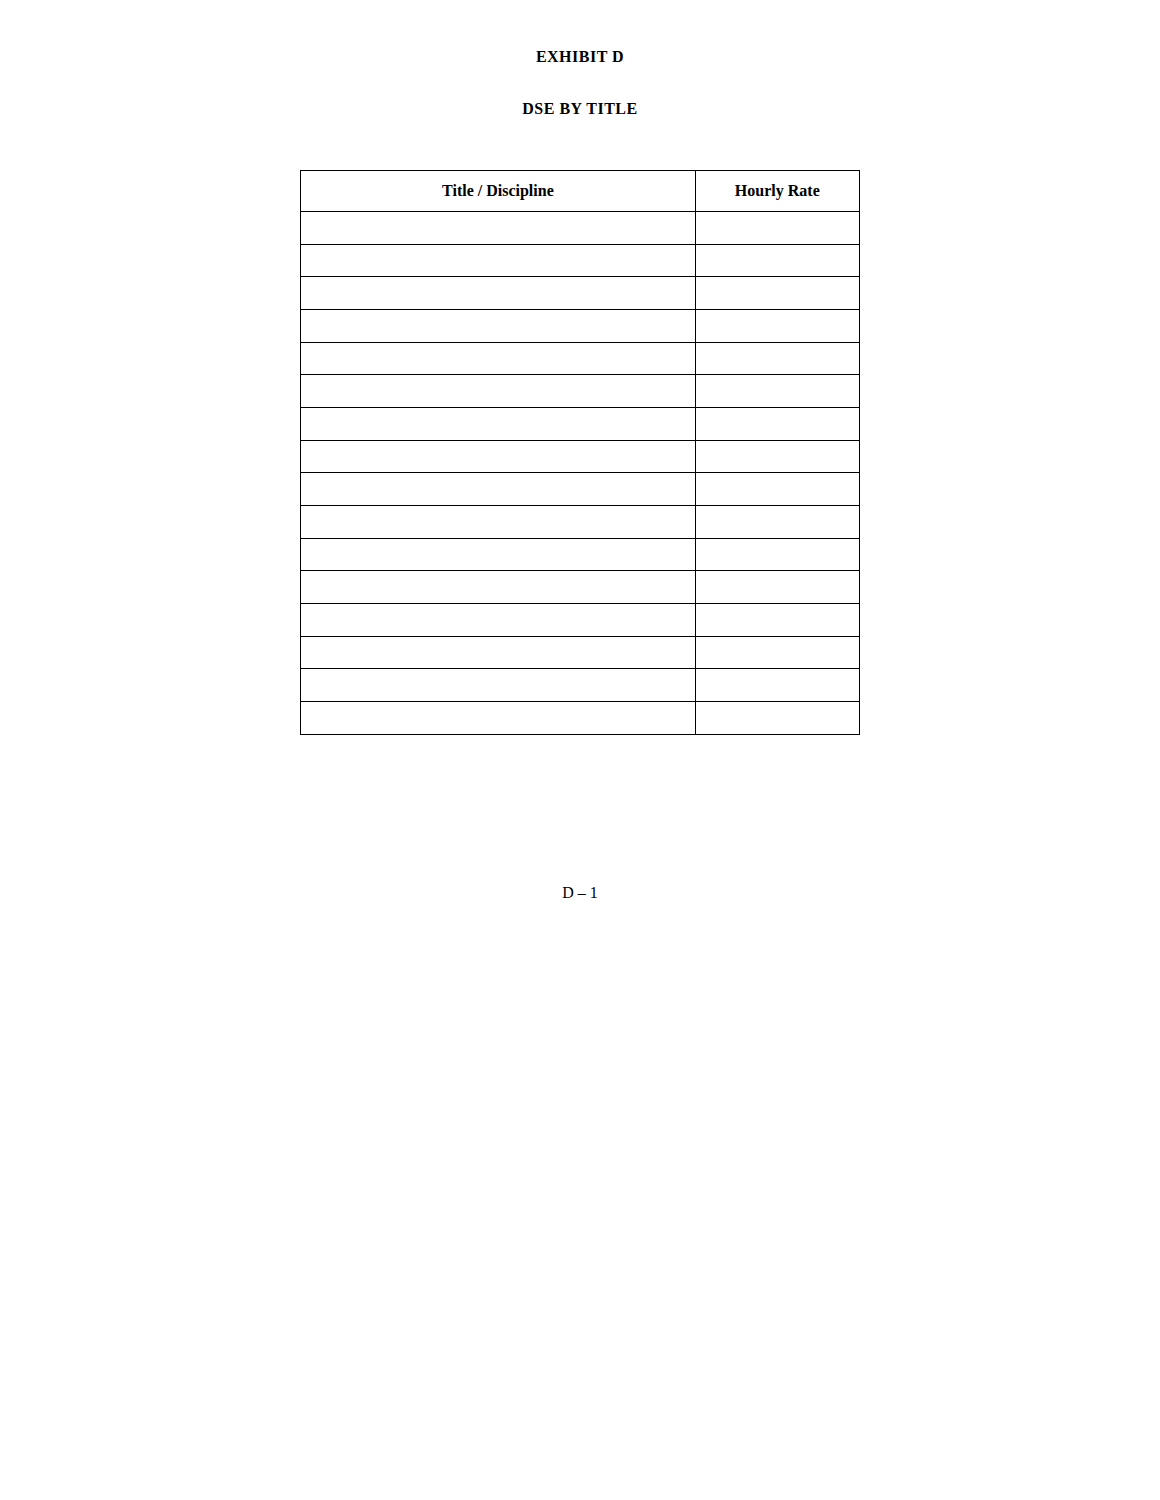EXHIBIT D
DSE BY TITLE
| Title / Discipline | Hourly Rate |
| --- | --- |
D – 1